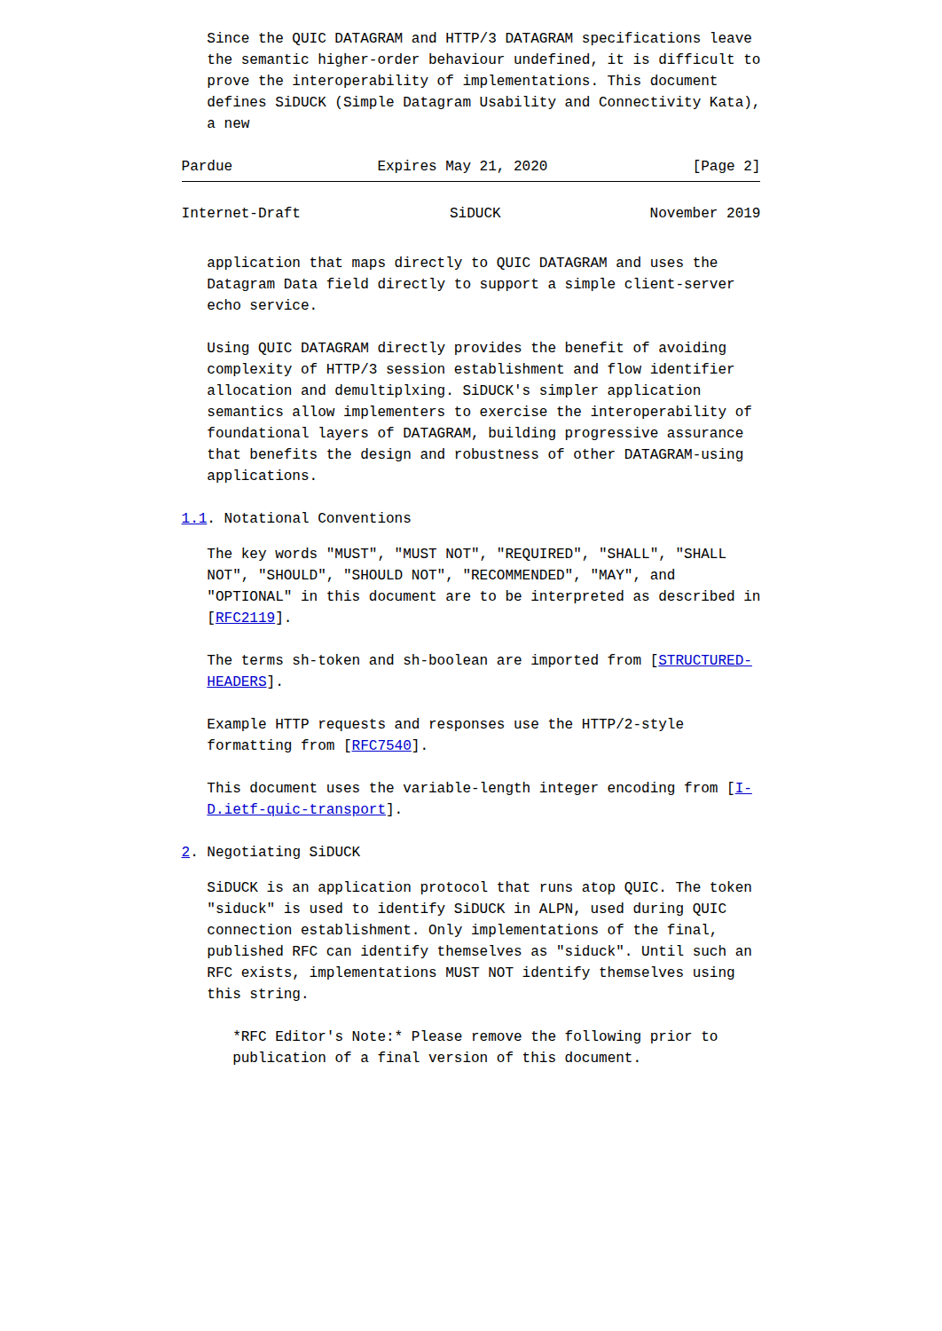Since the QUIC DATAGRAM and HTTP/3 DATAGRAM specifications leave the semantic higher-order behaviour undefined, it is difficult to prove the interoperability of implementations. This document defines SiDUCK (Simple Datagram Usability and Connectivity Kata), a new
Pardue Expires May 21, 2020 [Page 2]
Internet-Draft SiDUCK November 2019
application that maps directly to QUIC DATAGRAM and uses the Datagram Data field directly to support a simple client-server echo service.
Using QUIC DATAGRAM directly provides the benefit of avoiding complexity of HTTP/3 session establishment and flow identifier allocation and demultiplxing. SiDUCK's simpler application semantics allow implementers to exercise the interoperability of foundational layers of DATAGRAM, building progressive assurance that benefits the design and robustness of other DATAGRAM-using applications.
1.1. Notational Conventions
The key words "MUST", "MUST NOT", "REQUIRED", "SHALL", "SHALL NOT", "SHOULD", "SHOULD NOT", "RECOMMENDED", "MAY", and "OPTIONAL" in this document are to be interpreted as described in [RFC2119].
The terms sh-token and sh-boolean are imported from [STRUCTURED-HEADERS].
Example HTTP requests and responses use the HTTP/2-style formatting from [RFC7540].
This document uses the variable-length integer encoding from [I-D.ietf-quic-transport].
2. Negotiating SiDUCK
SiDUCK is an application protocol that runs atop QUIC. The token "siduck" is used to identify SiDUCK in ALPN, used during QUIC connection establishment. Only implementations of the final, published RFC can identify themselves as "siduck". Until such an RFC exists, implementations MUST NOT identify themselves using this string.
*RFC Editor's Note:* Please remove the following prior to publication of a final version of this document.